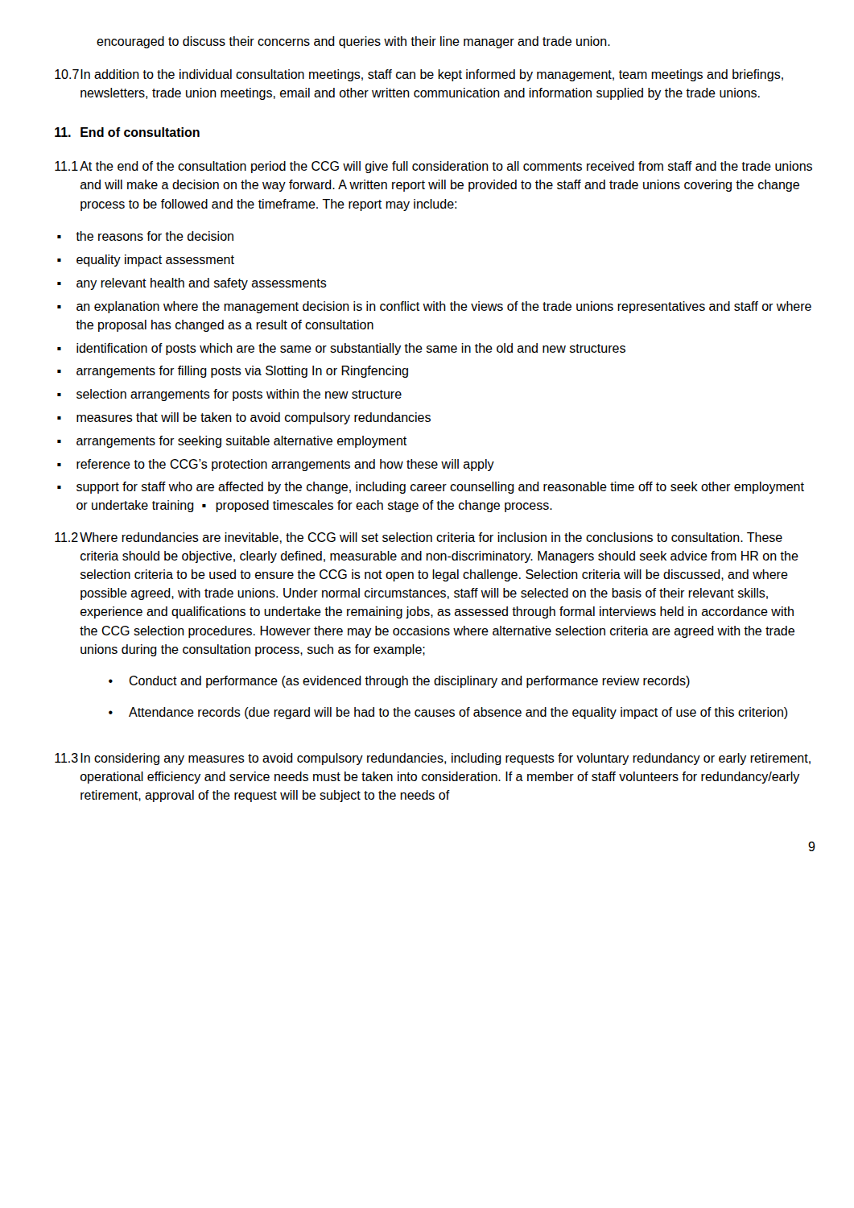encouraged to discuss their concerns and queries with their line manager and trade union.
10.7
In addition to the individual consultation meetings, staff can be kept informed by management, team meetings and briefings, newsletters, trade union meetings, email and other written communication and information supplied by the trade unions.
11. End of consultation
11.1
At the end of the consultation period the CCG will give full consideration to all comments received from staff and the trade unions and will make a decision on the way forward. A written report will be provided to the staff and trade unions covering the change process to be followed and the timeframe. The report may include:
the reasons for the decision
equality impact assessment
any relevant health and safety assessments
an explanation where the management decision is in conflict with the views of the trade unions representatives and staff or where the proposal has changed as a result of consultation
identification of posts which are the same or substantially the same in the old and new structures
arrangements for filling posts via Slotting In or Ringfencing
selection arrangements for posts within the new structure
measures that will be taken to avoid compulsory redundancies
arrangements for seeking suitable alternative employment
reference to the CCG’s protection arrangements and how these will apply
support for staff who are affected by the change, including career counselling and reasonable time off to seek other employment or undertake training proposed timescales for each stage of the change process.
11.2
Where redundancies are inevitable, the CCG will set selection criteria for inclusion in the conclusions to consultation. These criteria should be objective, clearly defined, measurable and non-discriminatory. Managers should seek advice from HR on the selection criteria to be used to ensure the CCG is not open to legal challenge. Selection criteria will be discussed, and where possible agreed, with trade unions. Under normal circumstances, staff will be selected on the basis of their relevant skills, experience and qualifications to undertake the remaining jobs, as assessed through formal interviews held in accordance with the CCG selection procedures. However there may be occasions where alternative selection criteria are agreed with the trade unions during the consultation process, such as for example;
Conduct and performance (as evidenced through the disciplinary and performance review records)
Attendance records (due regard will be had to the causes of absence and the equality impact of use of this criterion)
11.3
In considering any measures to avoid compulsory redundancies, including requests for voluntary redundancy or early retirement, operational efficiency and service needs must be taken into consideration. If a member of staff volunteers for redundancy/early retirement, approval of the request will be subject to the needs of
9